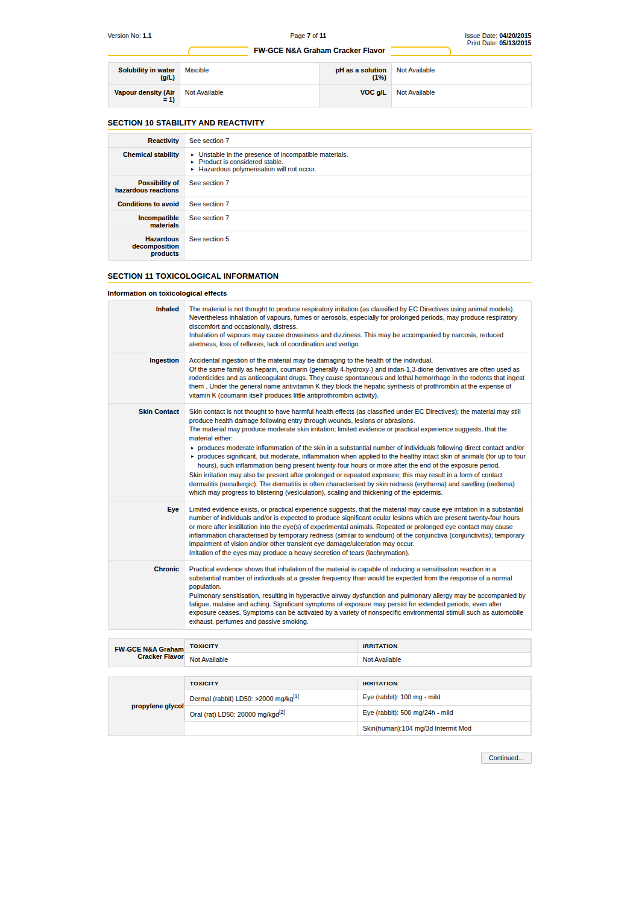Version No: 1.1
Page 7 of 11
Issue Date: 04/20/2015
Print Date: 05/13/2015
FW-GCE N&A Graham Cracker Flavor
| Solubility in water (g/L) | Miscible | pH as a solution (1%) | Not Available |
| Vapour density (Air = 1) | Not Available | VOC g/L | Not Available |
SECTION 10 STABILITY AND REACTIVITY
| Reactivity | See section 7 |
| Chemical stability | Unstable in the presence of incompatible materials. Product is considered stable. Hazardous polymerisation will not occur. |
| Possibility of hazardous reactions | See section 7 |
| Conditions to avoid | See section 7 |
| Incompatible materials | See section 7 |
| Hazardous decomposition products | See section 5 |
SECTION 11 TOXICOLOGICAL INFORMATION
Information on toxicological effects
| Inhaled | The material is not thought to produce respiratory irritation (as classified by EC Directives using animal models). Nevertheless inhalation of vapours, fumes or aerosols, especially for prolonged periods, may produce respiratory discomfort and occasionally, distress. Inhalation of vapours may cause drowsiness and dizziness. This may be accompanied by narcosis, reduced alertness, loss of reflexes, lack of coordination and vertigo. |
| Ingestion | Accidental ingestion of the material may be damaging to the health of the individual. Of the same family as heparin, coumarin (generally 4-hydroxy-) and indan-1,3-dione derivatives are often used as rodenticides and as anticoagulant drugs. They cause spontaneous and lethal hemorrhage in the rodents that ingest them . Under the general name antivitamin K they block the hepatic synthesis of prothrombin at the expense of vitamin K (coumarin itself produces little antiprothrombin activity). |
| Skin Contact | Skin contact is not thought to have harmful health effects (as classified under EC Directives); the material may still produce health damage following entry through wounds, lesions or abrasions. The material may produce moderate skin irritation; limited evidence or practical experience suggests, that the material either: produces moderate inflammation of the skin in a substantial number of individuals following direct contact and/or produces significant, but moderate, inflammation when applied to the healthy intact skin of animals (for up to four hours), such inflammation being present twenty-four hours or more after the end of the exposure period. Skin irritation may also be present after prolonged or repeated exposure; this may result in a form of contact dermatitis (nonallergic). The dermatitis is often characterised by skin redness (erythema) and swelling (oedema) which may progress to blistering (vesiculation), scaling and thickening of the epidermis. |
| Eye | Limited evidence exists, or practical experience suggests, that the material may cause eye irritation in a substantial number of individuals and/or is expected to produce significant ocular lesions which are present twenty-four hours or more after instillation into the eye(s) of experimental animals. Repeated or prolonged eye contact may cause inflammation characterised by temporary redness (similar to windburn) of the conjunctiva (conjunctivitis); temporary impairment of vision and/or other transient eye damage/ulceration may occur. Irritation of the eyes may produce a heavy secretion of tears (lachrymation). |
| Chronic | Practical evidence shows that inhalation of the material is capable of inducing a sensitisation reaction in a substantial number of individuals at a greater frequency than would be expected from the response of a normal population. Pulmonary sensitisation, resulting in hyperactive airway dysfunction and pulmonary allergy may be accompanied by fatigue, malaise and aching. Significant symptoms of exposure may persist for extended periods, even after exposure ceases. Symptoms can be activated by a variety of nonspecific environmental stimuli such as automobile exhaust, perfumes and passive smoking. |
| FW-GCE N&A Graham Cracker Flavor | / TOXICITY / IRRITATION / / --- / --- / / Not Available / Not Available / |
| propylene glycol | / TOXICITY / IRRITATION / / --- / --- / / Dermal (rabbit) LD50: >2000 mg/kg [1] / Eye (rabbit): 100 mg - mild / / Oral (rat) LD50: 20000 mg/kgd [2] / Eye (rabbit): 500 mg/24h - mild / / / Skin(human):104 mg/3d Intermit Mod / |
Continued...